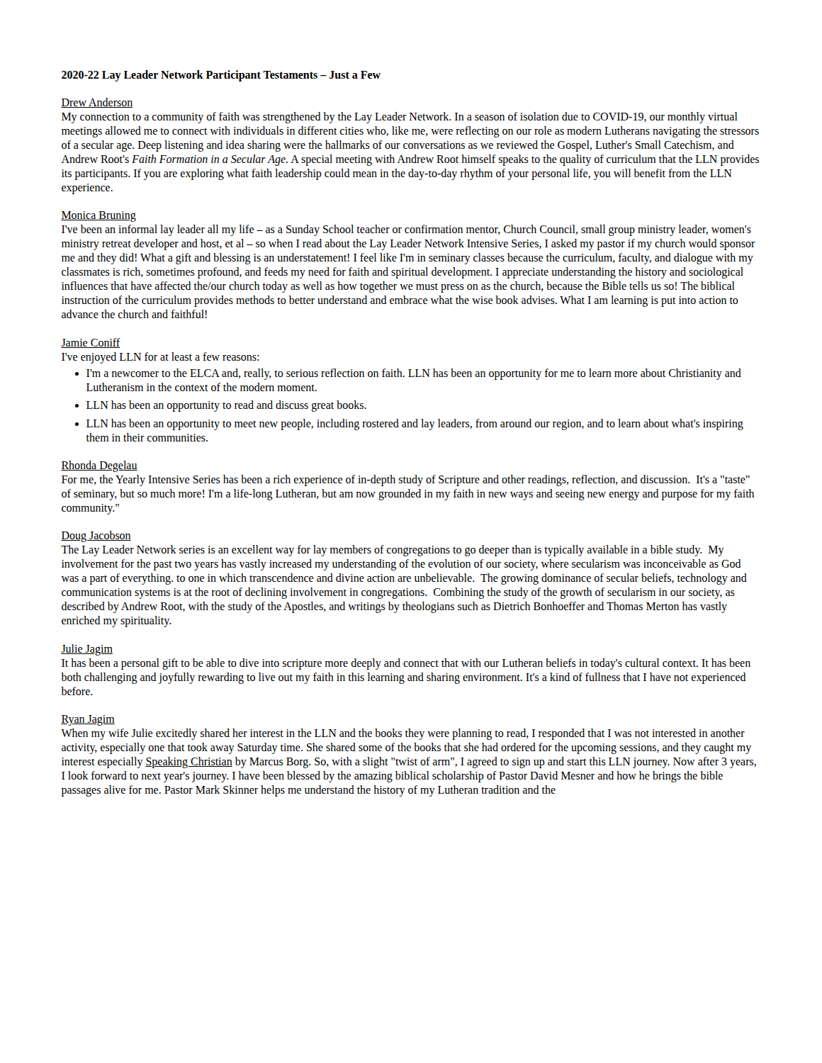2020-22 Lay Leader Network Participant Testaments – Just a Few
Drew Anderson
My connection to a community of faith was strengthened by the Lay Leader Network. In a season of isolation due to COVID-19, our monthly virtual meetings allowed me to connect with individuals in different cities who, like me, were reflecting on our role as modern Lutherans navigating the stressors of a secular age. Deep listening and idea sharing were the hallmarks of our conversations as we reviewed the Gospel, Luther's Small Catechism, and Andrew Root's Faith Formation in a Secular Age. A special meeting with Andrew Root himself speaks to the quality of curriculum that the LLN provides its participants. If you are exploring what faith leadership could mean in the day-to-day rhythm of your personal life, you will benefit from the LLN experience.
Monica Bruning
I've been an informal lay leader all my life – as a Sunday School teacher or confirmation mentor, Church Council, small group ministry leader, women's ministry retreat developer and host, et al – so when I read about the Lay Leader Network Intensive Series, I asked my pastor if my church would sponsor me and they did! What a gift and blessing is an understatement! I feel like I'm in seminary classes because the curriculum, faculty, and dialogue with my classmates is rich, sometimes profound, and feeds my need for faith and spiritual development. I appreciate understanding the history and sociological influences that have affected the/our church today as well as how together we must press on as the church, because the Bible tells us so! The biblical instruction of the curriculum provides methods to better understand and embrace what the wise book advises. What I am learning is put into action to advance the church and faithful!
Jamie Coniff
I've enjoyed LLN for at least a few reasons:
I'm a newcomer to the ELCA and, really, to serious reflection on faith. LLN has been an opportunity for me to learn more about Christianity and Lutheranism in the context of the modern moment.
LLN has been an opportunity to read and discuss great books.
LLN has been an opportunity to meet new people, including rostered and lay leaders, from around our region, and to learn about what's inspiring them in their communities.
Rhonda Degelau
For me, the Yearly Intensive Series has been a rich experience of in-depth study of Scripture and other readings, reflection, and discussion. It's a "taste" of seminary, but so much more! I'm a life-long Lutheran, but am now grounded in my faith in new ways and seeing new energy and purpose for my faith community."
Doug Jacobson
The Lay Leader Network series is an excellent way for lay members of congregations to go deeper than is typically available in a bible study. My involvement for the past two years has vastly increased my understanding of the evolution of our society, where secularism was inconceivable as God was a part of everything. to one in which transcendence and divine action are unbelievable. The growing dominance of secular beliefs, technology and communication systems is at the root of declining involvement in congregations. Combining the study of the growth of secularism in our society, as described by Andrew Root, with the study of the Apostles, and writings by theologians such as Dietrich Bonhoeffer and Thomas Merton has vastly enriched my spirituality.
Julie Jagim
It has been a personal gift to be able to dive into scripture more deeply and connect that with our Lutheran beliefs in today's cultural context. It has been both challenging and joyfully rewarding to live out my faith in this learning and sharing environment. It's a kind of fullness that I have not experienced before.
Ryan Jagim
When my wife Julie excitedly shared her interest in the LLN and the books they were planning to read, I responded that I was not interested in another activity, especially one that took away Saturday time. She shared some of the books that she had ordered for the upcoming sessions, and they caught my interest especially Speaking Christian by Marcus Borg. So, with a slight "twist of arm", I agreed to sign up and start this LLN journey. Now after 3 years, I look forward to next year's journey. I have been blessed by the amazing biblical scholarship of Pastor David Mesner and how he brings the bible passages alive for me. Pastor Mark Skinner helps me understand the history of my Lutheran tradition and the